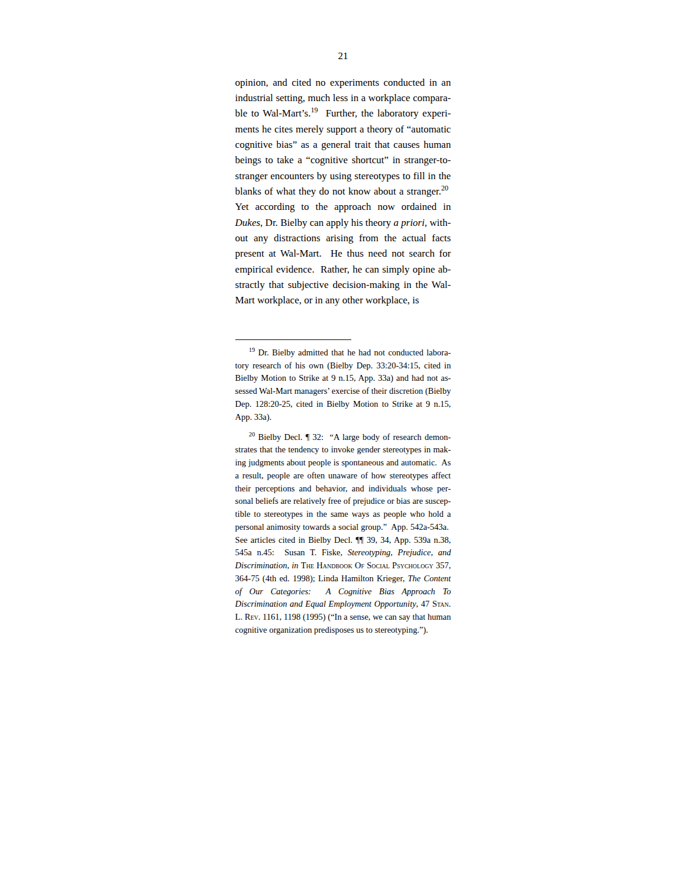21
opinion, and cited no experiments conducted in an industrial setting, much less in a workplace comparable to Wal-Mart’s.19 Further, the laboratory experiments he cites merely support a theory of “automatic cognitive bias” as a general trait that causes human beings to take a “cognitive shortcut” in stranger-to-stranger encounters by using stereotypes to fill in the blanks of what they do not know about a stranger.20 Yet according to the approach now ordained in Dukes, Dr. Bielby can apply his theory a priori, without any distractions arising from the actual facts present at Wal-Mart. He thus need not search for empirical evidence. Rather, he can simply opine abstractly that subjective decision-making in the Wal-Mart workplace, or in any other workplace, is
19 Dr. Bielby admitted that he had not conducted laboratory research of his own (Bielby Dep. 33:20-34:15, cited in Bielby Motion to Strike at 9 n.15, App. 33a) and had not assessed Wal-Mart managers’ exercise of their discretion (Bielby Dep. 128:20-25, cited in Bielby Motion to Strike at 9 n.15, App. 33a).
20 Bielby Decl. ¶ 32: “A large body of research demonstrates that the tendency to invoke gender stereotypes in making judgments about people is spontaneous and automatic. As a result, people are often unaware of how stereotypes affect their perceptions and behavior, and individuals whose personal beliefs are relatively free of prejudice or bias are susceptible to stereotypes in the same ways as people who hold a personal animosity towards a social group.” App. 542a-543a. See articles cited in Bielby Decl. ¶¶ 39, 34, App. 539a n.38, 545a n.45: Susan T. Fiske, Stereotyping, Prejudice, and Discrimination, in The Handbook Of Social Psychology 357, 364-75 (4th ed. 1998); Linda Hamilton Krieger, The Content of Our Categories: A Cognitive Bias Approach To Discrimination and Equal Employment Opportunity, 47 Stan. L. Rev. 1161, 1198 (1995) (“In a sense, we can say that human cognitive organization predisposes us to stereotyping.”).